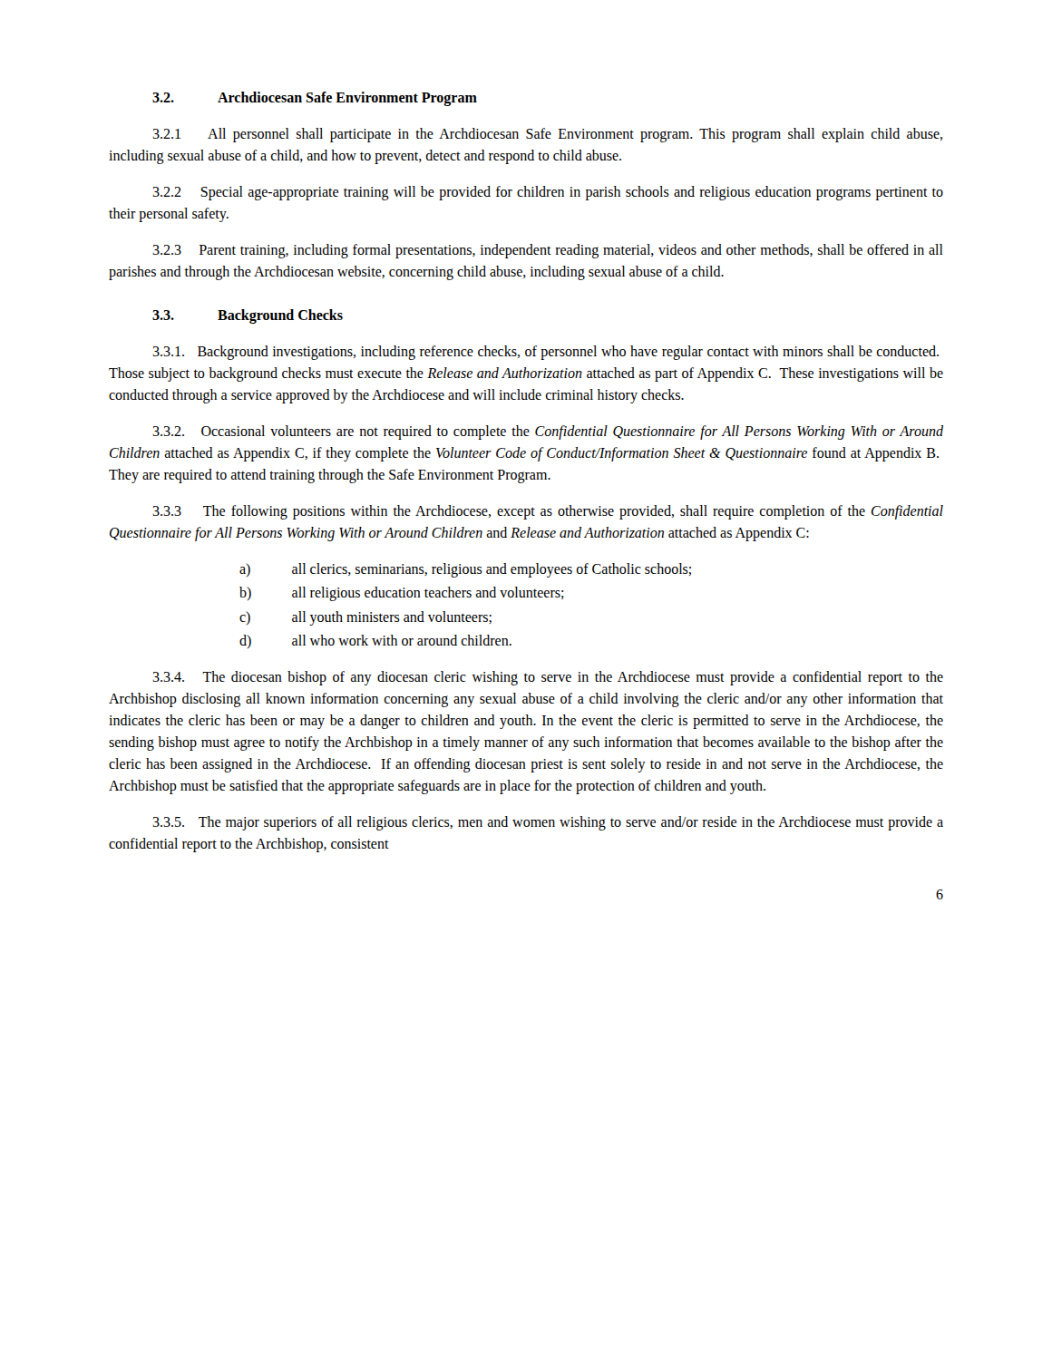3.2. Archdiocesan Safe Environment Program
3.2.1 All personnel shall participate in the Archdiocesan Safe Environment program. This program shall explain child abuse, including sexual abuse of a child, and how to prevent, detect and respond to child abuse.
3.2.2 Special age-appropriate training will be provided for children in parish schools and religious education programs pertinent to their personal safety.
3.2.3 Parent training, including formal presentations, independent reading material, videos and other methods, shall be offered in all parishes and through the Archdiocesan website, concerning child abuse, including sexual abuse of a child.
3.3. Background Checks
3.3.1. Background investigations, including reference checks, of personnel who have regular contact with minors shall be conducted. Those subject to background checks must execute the Release and Authorization attached as part of Appendix C. These investigations will be conducted through a service approved by the Archdiocese and will include criminal history checks.
3.3.2. Occasional volunteers are not required to complete the Confidential Questionnaire for All Persons Working With or Around Children attached as Appendix C, if they complete the Volunteer Code of Conduct/Information Sheet & Questionnaire found at Appendix B. They are required to attend training through the Safe Environment Program.
3.3.3 The following positions within the Archdiocese, except as otherwise provided, shall require completion of the Confidential Questionnaire for All Persons Working With or Around Children and Release and Authorization attached as Appendix C:
a) all clerics, seminarians, religious and employees of Catholic schools;
b) all religious education teachers and volunteers;
c) all youth ministers and volunteers;
d) all who work with or around children.
3.3.4. The diocesan bishop of any diocesan cleric wishing to serve in the Archdiocese must provide a confidential report to the Archbishop disclosing all known information concerning any sexual abuse of a child involving the cleric and/or any other information that indicates the cleric has been or may be a danger to children and youth. In the event the cleric is permitted to serve in the Archdiocese, the sending bishop must agree to notify the Archbishop in a timely manner of any such information that becomes available to the bishop after the cleric has been assigned in the Archdiocese. If an offending diocesan priest is sent solely to reside in and not serve in the Archdiocese, the Archbishop must be satisfied that the appropriate safeguards are in place for the protection of children and youth.
3.3.5. The major superiors of all religious clerics, men and women wishing to serve and/or reside in the Archdiocese must provide a confidential report to the Archbishop, consistent
6